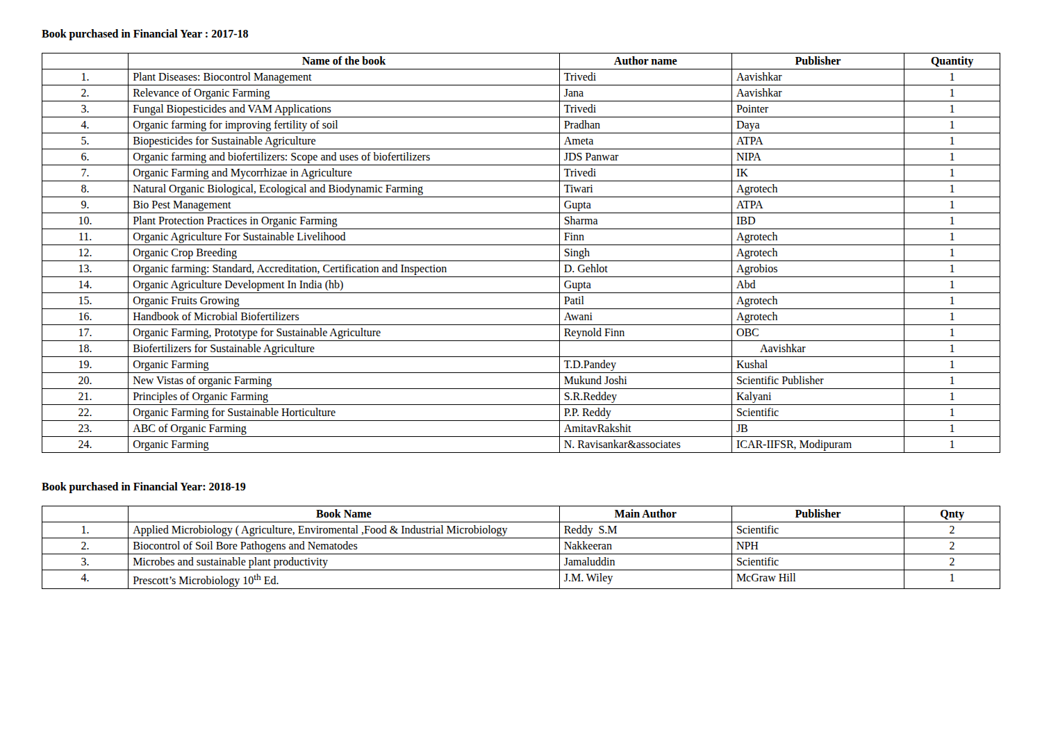Book purchased in Financial Year : 2017-18
| | Name of the book | Author name | Publisher | Quantity |
| --- | --- | --- | --- | --- |
| 1. | Plant Diseases: Biocontrol Management | Trivedi | Aavishkar | 1 |
| 2. | Relevance of Organic Farming | Jana | Aavishkar | 1 |
| 3. | Fungal Biopesticides and VAM Applications | Trivedi | Pointer | 1 |
| 4. | Organic farming for improving fertility of soil | Pradhan | Daya | 1 |
| 5. | Biopesticides for Sustainable Agriculture | Ameta | ATPA | 1 |
| 6. | Organic farming and biofertilizers: Scope and uses of biofertilizers | JDS Panwar | NIPA | 1 |
| 7. | Organic Farming and Mycorrhizae in Agriculture | Trivedi | IK | 1 |
| 8. | Natural Organic Biological, Ecological and Biodynamic Farming | Tiwari | Agrotech | 1 |
| 9. | Bio Pest Management | Gupta | ATPA | 1 |
| 10. | Plant Protection Practices in Organic Farming | Sharma | IBD | 1 |
| 11. | Organic Agriculture For Sustainable Livelihood | Finn | Agrotech | 1 |
| 12. | Organic Crop Breeding | Singh | Agrotech | 1 |
| 13. | Organic farming: Standard, Accreditation, Certification and Inspection | D. Gehlot | Agrobios | 1 |
| 14. | Organic Agriculture Development In India (hb) | Gupta | Abd | 1 |
| 15. | Organic Fruits Growing | Patil | Agrotech | 1 |
| 16. | Handbook of Microbial Biofertilizers | Awani | Agrotech | 1 |
| 17. | Organic Farming, Prototype for Sustainable Agriculture | Reynold Finn | OBC | 1 |
| 18. | Biofertilizers for Sustainable Agriculture | | Aavishkar | 1 |
| 19. | Organic Farming | T.D.Pandey | Kushal | 1 |
| 20. | New Vistas of organic Farming | Mukund Joshi | Scientific Publisher | 1 |
| 21. | Principles of Organic Farming | S.R.Reddey | Kalyani | 1 |
| 22. | Organic Farming for Sustainable Horticulture | P.P. Reddy | Scientific | 1 |
| 23. | ABC of Organic Farming | AmitavRakshit | JB | 1 |
| 24. | Organic Farming | N. Ravisankar&associates | ICAR-IIFSR, Modipuram | 1 |
Book purchased in Financial Year: 2018-19
| | Book Name | Main Author | Publisher | Qnty |
| --- | --- | --- | --- | --- |
| 1. | Applied Microbiology ( Agriculture, Enviromental ,Food & Industrial Microbiology | Reddy S.M | Scientific | 2 |
| 2. | Biocontrol of Soil Bore Pathogens and Nematodes | Nakkeeran | NPH | 2 |
| 3. | Microbes and sustainable plant productivity | Jamaluddin | Scientific | 2 |
| 4. | Prescott’s Microbiology 10 th Ed. | J.M. Wiley | McGraw Hill | 1 |